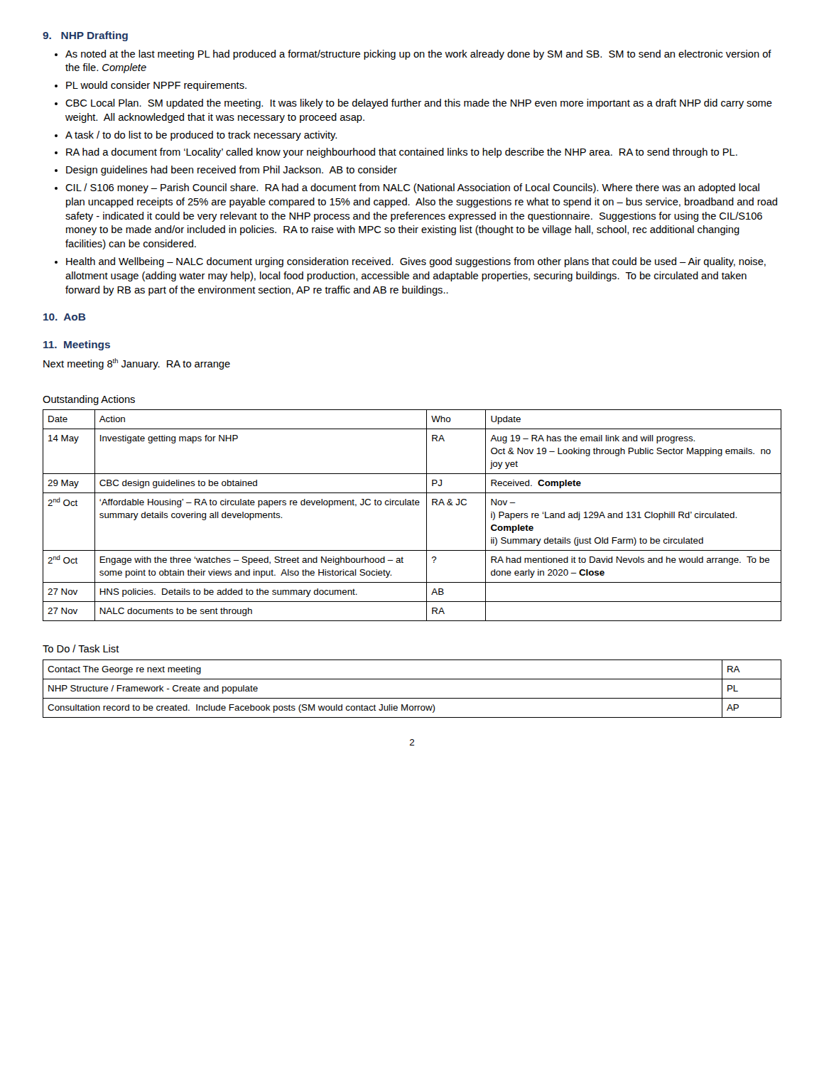9. NHP Drafting
As noted at the last meeting PL had produced a format/structure picking up on the work already done by SM and SB. SM to send an electronic version of the file. Complete
PL would consider NPPF requirements.
CBC Local Plan. SM updated the meeting. It was likely to be delayed further and this made the NHP even more important as a draft NHP did carry some weight. All acknowledged that it was necessary to proceed asap.
A task / to do list to be produced to track necessary activity.
RA had a document from ‘Locality’ called know your neighbourhood that contained links to help describe the NHP area. RA to send through to PL.
Design guidelines had been received from Phil Jackson. AB to consider
CIL / S106 money – Parish Council share. RA had a document from NALC (National Association of Local Councils). Where there was an adopted local plan uncapped receipts of 25% are payable compared to 15% and capped. Also the suggestions re what to spend it on – bus service, broadband and road safety - indicated it could be very relevant to the NHP process and the preferences expressed in the questionnaire. Suggestions for using the CIL/S106 money to be made and/or included in policies. RA to raise with MPC so their existing list (thought to be village hall, school, rec additional changing facilities) can be considered.
Health and Wellbeing – NALC document urging consideration received. Gives good suggestions from other plans that could be used – Air quality, noise, allotment usage (adding water may help), local food production, accessible and adaptable properties, securing buildings. To be circulated and taken forward by RB as part of the environment section, AP re traffic and AB re buildings..
10. AoB
11. Meetings
Next meeting 8th January. RA to arrange
Outstanding Actions
| Date | Action | Who | Update |
| --- | --- | --- | --- |
| 14 May | Investigate getting maps for NHP | RA | Aug 19 – RA has the email link and will progress. Oct & Nov 19 – Looking through Public Sector Mapping emails. no joy yet |
| 29 May | CBC design guidelines to be obtained | PJ | Received. Complete |
| 2 nd Oct | ‘Affordable Housing’ – RA to circulate papers re development, JC to circulate summary details covering all developments. | RA & JC | Nov – i) Papers re ‘Land adj 129A and 131 Clophill Rd’ circulated. Complete ii) Summary details (just Old Farm) to be circulated |
| 2 nd Oct | Engage with the three ‘watches – Speed, Street and Neighbourhood – at some point to obtain their views and input. Also the Historical Society. | ? | RA had mentioned it to David Nevols and he would arrange. To be done early in 2020 – Close |
| 27 Nov | HNS policies. Details to be added to the summary document. | AB | |
| 27 Nov | NALC documents to be sent through | RA | |
To Do / Task List
| Contact The George re next meeting | RA |
| NHP Structure / Framework - Create and populate | PL |
| Consultation record to be created. Include Facebook posts (SM would contact Julie Morrow) | AP |
2